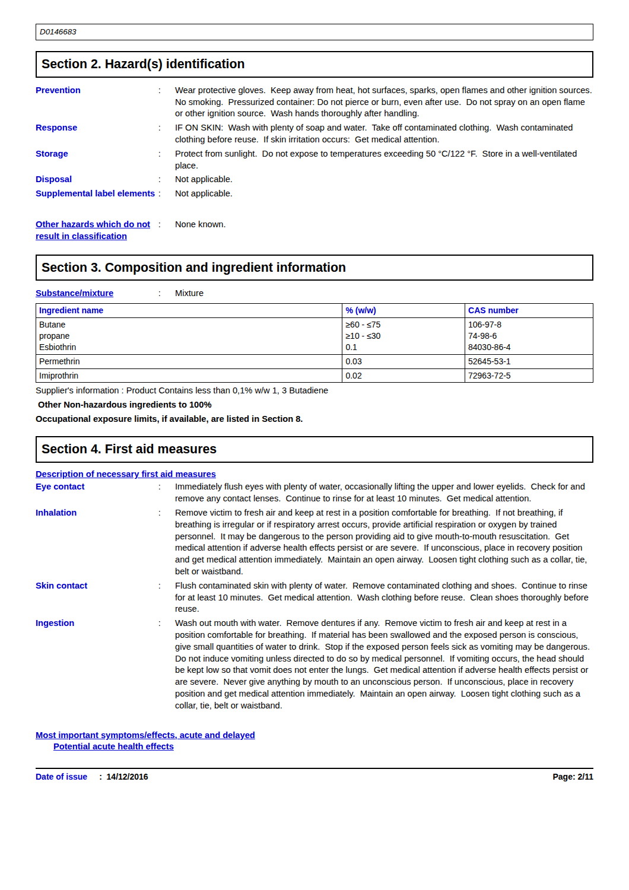D0146683
Section 2. Hazard(s) identification
| Prevention | : | Wear protective gloves. Keep away from heat, hot surfaces, sparks, open flames and other ignition sources. No smoking. Pressurized container: Do not pierce or burn, even after use. Do not spray on an open flame or other ignition source. Wash hands thoroughly after handling. |
| Response | : | IF ON SKIN: Wash with plenty of soap and water. Take off contaminated clothing. Wash contaminated clothing before reuse. If skin irritation occurs: Get medical attention. |
| Storage | : | Protect from sunlight. Do not expose to temperatures exceeding 50 °C/122 °F. Store in a well-ventilated place. |
| Disposal | : | Not applicable. |
| Supplemental label elements | : | Not applicable. |
| Other hazards which do not result in classification | : | None known. |
Section 3. Composition and ingredient information
| Substance/mixture | : | Mixture |
| Ingredient name | % (w/w) | CAS number |
| --- | --- | --- |
| Butane propane Esbiothrin | ≥60 - ≤75 ≥10 - ≤30 0.1 | 106-97-8 74-98-6 84030-86-4 |
| Permethrin | 0.03 | 52645-53-1 |
| Imiprothrin | 0.02 | 72963-72-5 |
Supplier's information : Product Contains less than 0,1% w/w 1, 3 Butadiene
Other Non-hazardous ingredients to 100%
Occupational exposure limits, if available, are listed in Section 8.
Section 4. First aid measures
Description of necessary first aid measures
| Eye contact | : | Immediately flush eyes with plenty of water, occasionally lifting the upper and lower eyelids. Check for and remove any contact lenses. Continue to rinse for at least 10 minutes. Get medical attention. |
| Inhalation | : | Remove victim to fresh air and keep at rest in a position comfortable for breathing. If not breathing, if breathing is irregular or if respiratory arrest occurs, provide artificial respiration or oxygen by trained personnel. It may be dangerous to the person providing aid to give mouth-to-mouth resuscitation. Get medical attention if adverse health effects persist or are severe. If unconscious, place in recovery position and get medical attention immediately. Maintain an open airway. Loosen tight clothing such as a collar, tie, belt or waistband. |
| Skin contact | : | Flush contaminated skin with plenty of water. Remove contaminated clothing and shoes. Continue to rinse for at least 10 minutes. Get medical attention. Wash clothing before reuse. Clean shoes thoroughly before reuse. |
| Ingestion | : | Wash out mouth with water. Remove dentures if any. Remove victim to fresh air and keep at rest in a position comfortable for breathing. If material has been swallowed and the exposed person is conscious, give small quantities of water to drink. Stop if the exposed person feels sick as vomiting may be dangerous. Do not induce vomiting unless directed to do so by medical personnel. If vomiting occurs, the head should be kept low so that vomit does not enter the lungs. Get medical attention if adverse health effects persist or are severe. Never give anything by mouth to an unconscious person. If unconscious, place in recovery position and get medical attention immediately. Maintain an open airway. Loosen tight clothing such as a collar, tie, belt or waistband. |
Most important symptoms/effects, acute and delayed
Potential acute health effects
Date of issue
: 14/12/2016
Page: 2/11